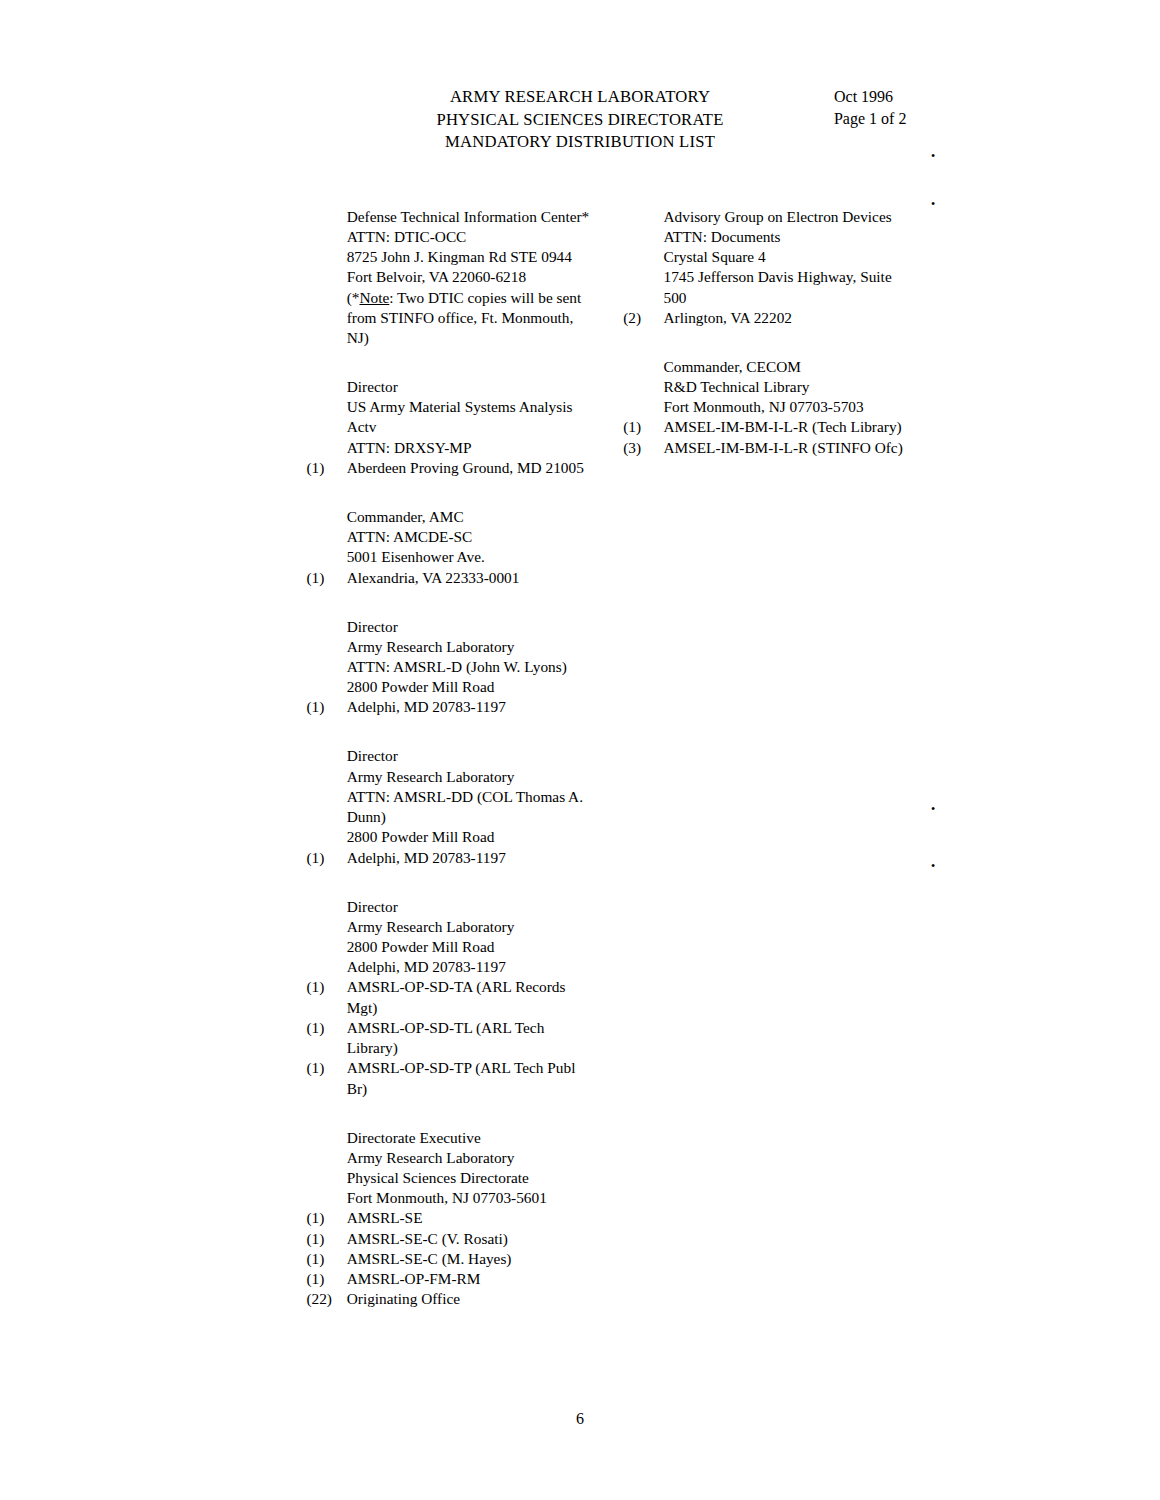Oct 1996
Page 1 of 2
ARMY RESEARCH LABORATORY
PHYSICAL SCIENCES DIRECTORATE
MANDATORY DISTRIBUTION LIST
•
•
•
•
Defense Technical Information Center*
ATTN: DTIC-OCC
8725 John J. Kingman Rd STE 0944
Fort Belvoir, VA 22060-6218
(*Note: Two DTIC copies will be sent
from STINFO office, Ft. Monmouth, NJ)
Director
US Army Material Systems Analysis Actv
ATTN: DRXSY-MP
(1)
Aberdeen Proving Ground, MD 21005
Commander, AMC
ATTN: AMCDE-SC
5001 Eisenhower Ave.
(1)
Alexandria, VA 22333-0001
Director
Army Research Laboratory
ATTN: AMSRL-D (John W. Lyons)
2800 Powder Mill Road
(1)
Adelphi, MD 20783-1197
Director
Army Research Laboratory
ATTN: AMSRL-DD (COL Thomas A. Dunn)
2800 Powder Mill Road
(1)
Adelphi, MD 20783-1197
Director
Army Research Laboratory
2800 Powder Mill Road
Adelphi, MD 20783-1197
(1)
AMSRL-OP-SD-TA (ARL Records Mgt)
(1)
AMSRL-OP-SD-TL (ARL Tech Library)
(1)
AMSRL-OP-SD-TP (ARL Tech Publ Br)
Directorate Executive
Army Research Laboratory
Physical Sciences Directorate
Fort Monmouth, NJ 07703-5601
(1)
AMSRL-SE
(1)
AMSRL-SE-C (V. Rosati)
(1)
AMSRL-SE-C (M. Hayes)
(1)
AMSRL-OP-FM-RM
(22)
Originating Office
Advisory Group on Electron Devices
ATTN: Documents
Crystal Square 4
1745 Jefferson Davis Highway, Suite 500
(2)
Arlington, VA 22202
Commander, CECOM
R&D Technical Library
Fort Monmouth, NJ 07703-5703
(1)
AMSEL-IM-BM-I-L-R (Tech Library)
(3)
AMSEL-IM-BM-I-L-R (STINFO Ofc)
6